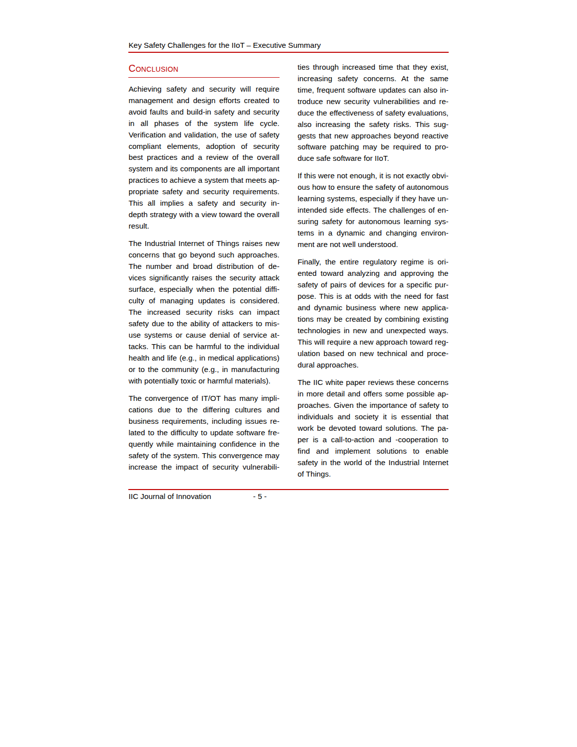Key Safety Challenges for the IIoT – Executive Summary
Conclusion
Achieving safety and security will require management and design efforts created to avoid faults and build-in safety and security in all phases of the system life cycle. Verification and validation, the use of safety compliant elements, adoption of security best practices and a review of the overall system and its components are all important practices to achieve a system that meets appropriate safety and security requirements. This all implies a safety and security in-depth strategy with a view toward the overall result.
The Industrial Internet of Things raises new concerns that go beyond such approaches. The number and broad distribution of devices significantly raises the security attack surface, especially when the potential difficulty of managing updates is considered. The increased security risks can impact safety due to the ability of attackers to misuse systems or cause denial of service attacks. This can be harmful to the individual health and life (e.g., in medical applications) or to the community (e.g., in manufacturing with potentially toxic or harmful materials).
The convergence of IT/OT has many implications due to the differing cultures and business requirements, including issues related to the difficulty to update software frequently while maintaining confidence in the safety of the system. This convergence may increase the impact of security vulnerabilities through increased time that they exist, increasing safety concerns. At the same time, frequent software updates can also introduce new security vulnerabilities and reduce the effectiveness of safety evaluations, also increasing the safety risks. This suggests that new approaches beyond reactive software patching may be required to produce safe software for IIoT.
If this were not enough, it is not exactly obvious how to ensure the safety of autonomous learning systems, especially if they have unintended side effects. The challenges of ensuring safety for autonomous learning systems in a dynamic and changing environment are not well understood.
Finally, the entire regulatory regime is oriented toward analyzing and approving the safety of pairs of devices for a specific purpose. This is at odds with the need for fast and dynamic business where new applications may be created by combining existing technologies in new and unexpected ways. This will require a new approach toward regulation based on new technical and procedural approaches.
The IIC white paper reviews these concerns in more detail and offers some possible approaches. Given the importance of safety to individuals and society it is essential that work be devoted toward solutions. The paper is a call-to-action and -cooperation to find and implement solutions to enable safety in the world of the Industrial Internet of Things.
IIC Journal of Innovation
- 5 -
IIC Journal of Innovation